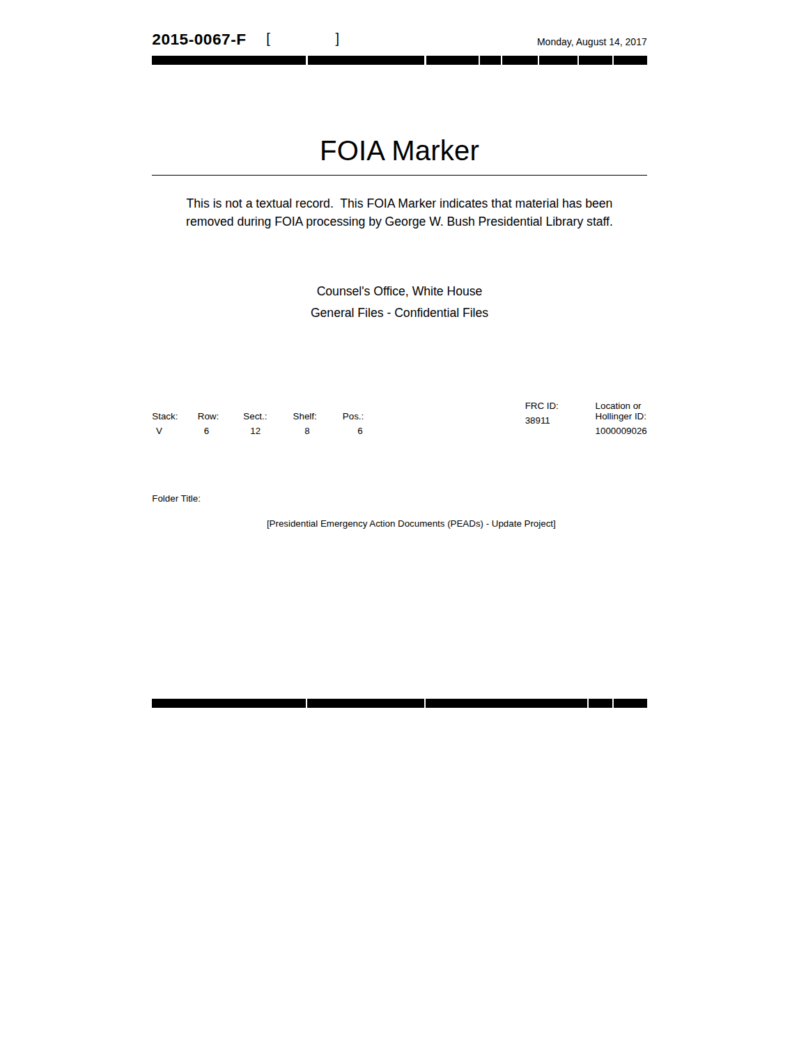2015-0067-F [ ]
Monday, August 14, 2017
FOIA Marker
This is not a textual record. This FOIA Marker indicates that material has been removed during FOIA processing by George W. Bush Presidential Library staff.
Counsel's Office, White House
General Files - Confidential Files
Stack: Row: Sect.: Shelf: Pos.:
V 6 12 8 6
FRC ID: 38911
Location or Hollinger ID: 1000009026
Folder Title: [Presidential Emergency Action Documents (PEADs) - Update Project]